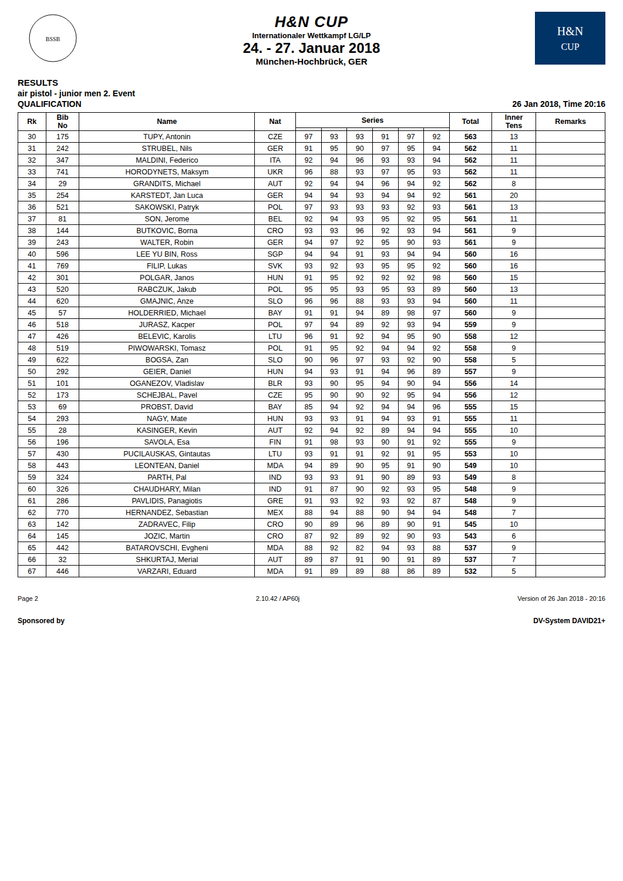H&N CUP
Internationaler Wettkampf LG/LP
24. - 27. Januar 2018
München-Hochbrück, GER
RESULTS
air pistol - junior men 2. Event
QUALIFICATION 26 Jan 2018, Time 20:16
| Rk | Bib No | Name | Nat | Series | Total | Inner Tens | Remarks |
| --- | --- | --- | --- | --- | --- | --- | --- |
| 30 | 175 | TUPY, Antonin | CZE | 97 | 93 | 93 | 91 | 97 | 92 | 563 | 13 | |
| 31 | 242 | STRUBEL, Nils | GER | 91 | 95 | 90 | 97 | 95 | 94 | 562 | 11 | |
| 32 | 347 | MALDINI, Federico | ITA | 92 | 94 | 96 | 93 | 93 | 94 | 562 | 11 | |
| 33 | 741 | HORODYNETS, Maksym | UKR | 96 | 88 | 93 | 97 | 95 | 93 | 562 | 11 | |
| 34 | 29 | GRANDITS, Michael | AUT | 92 | 94 | 94 | 96 | 94 | 92 | 562 | 8 | |
| 35 | 254 | KARSTEDT, Jan Luca | GER | 94 | 94 | 93 | 94 | 94 | 92 | 561 | 20 | |
| 36 | 521 | SAKOWSKI, Patryk | POL | 97 | 93 | 93 | 93 | 92 | 93 | 561 | 13 | |
| 37 | 81 | SON, Jerome | BEL | 92 | 94 | 93 | 95 | 92 | 95 | 561 | 11 | |
| 38 | 144 | BUTKOVIC, Borna | CRO | 93 | 93 | 96 | 92 | 93 | 94 | 561 | 9 | |
| 39 | 243 | WALTER, Robin | GER | 94 | 97 | 92 | 95 | 90 | 93 | 561 | 9 | |
| 40 | 596 | LEE YU BIN, Ross | SGP | 94 | 94 | 91 | 93 | 94 | 94 | 560 | 16 | |
| 41 | 769 | FILIP, Lukas | SVK | 93 | 92 | 93 | 95 | 95 | 92 | 560 | 16 | |
| 42 | 301 | POLGAR, Janos | HUN | 91 | 95 | 92 | 92 | 92 | 98 | 560 | 15 | |
| 43 | 520 | RABCZUK, Jakub | POL | 95 | 95 | 93 | 95 | 93 | 89 | 560 | 13 | |
| 44 | 620 | GMAJNIC, Anze | SLO | 96 | 96 | 88 | 93 | 93 | 94 | 560 | 11 | |
| 45 | 57 | HOLDERRIED, Michael | BAY | 91 | 91 | 94 | 89 | 98 | 97 | 560 | 9 | |
| 46 | 518 | JURASZ, Kacper | POL | 97 | 94 | 89 | 92 | 93 | 94 | 559 | 9 | |
| 47 | 426 | BELEVIC, Karolis | LTU | 96 | 91 | 92 | 94 | 95 | 90 | 558 | 12 | |
| 48 | 519 | PIWOWARSKI, Tomasz | POL | 91 | 95 | 92 | 94 | 94 | 92 | 558 | 9 | |
| 49 | 622 | BOGSA, Zan | SLO | 90 | 96 | 97 | 93 | 92 | 90 | 558 | 5 | |
| 50 | 292 | GEIER, Daniel | HUN | 94 | 93 | 91 | 94 | 96 | 89 | 557 | 9 | |
| 51 | 101 | OGANEZOV, Vladislav | BLR | 93 | 90 | 95 | 94 | 90 | 94 | 556 | 14 | |
| 52 | 173 | SCHEJBAL, Pavel | CZE | 95 | 90 | 90 | 92 | 95 | 94 | 556 | 12 | |
| 53 | 69 | PROBST, David | BAY | 85 | 94 | 92 | 94 | 94 | 96 | 555 | 15 | |
| 54 | 293 | NAGY, Mate | HUN | 93 | 93 | 91 | 94 | 93 | 91 | 555 | 11 | |
| 55 | 28 | KASINGER, Kevin | AUT | 92 | 94 | 92 | 89 | 94 | 94 | 555 | 10 | |
| 56 | 196 | SAVOLA, Esa | FIN | 91 | 98 | 93 | 90 | 91 | 92 | 555 | 9 | |
| 57 | 430 | PUCILAUSKAS, Gintautas | LTU | 93 | 91 | 91 | 92 | 91 | 95 | 553 | 10 | |
| 58 | 443 | LEONTEAN, Daniel | MDA | 94 | 89 | 90 | 95 | 91 | 90 | 549 | 10 | |
| 59 | 324 | PARTH, Pal | IND | 93 | 93 | 91 | 90 | 89 | 93 | 549 | 8 | |
| 60 | 326 | CHAUDHARY, Milan | IND | 91 | 87 | 90 | 92 | 93 | 95 | 548 | 9 | |
| 61 | 286 | PAVLIDIS, Panagiotis | GRE | 91 | 93 | 92 | 93 | 92 | 87 | 548 | 9 | |
| 62 | 770 | HERNANDEZ, Sebastian | MEX | 88 | 94 | 88 | 90 | 94 | 94 | 548 | 7 | |
| 63 | 142 | ZADRAVEC, Filip | CRO | 90 | 89 | 96 | 89 | 90 | 91 | 545 | 10 | |
| 64 | 145 | JOZIC, Martin | CRO | 87 | 92 | 89 | 92 | 90 | 93 | 543 | 6 | |
| 65 | 442 | BATAROVSCHI, Evgheni | MDA | 88 | 92 | 82 | 94 | 93 | 88 | 537 | 9 | |
| 66 | 32 | SHKURTAJ, Merial | AUT | 89 | 87 | 91 | 90 | 91 | 89 | 537 | 7 | |
| 67 | 446 | VARZARI, Eduard | MDA | 91 | 89 | 89 | 88 | 86 | 89 | 532 | 5 | |
Page 2
2.10.42 / AP60j
Version of 26 Jan 2018 - 20:16
Sponsored by
DV-System DAVID21+